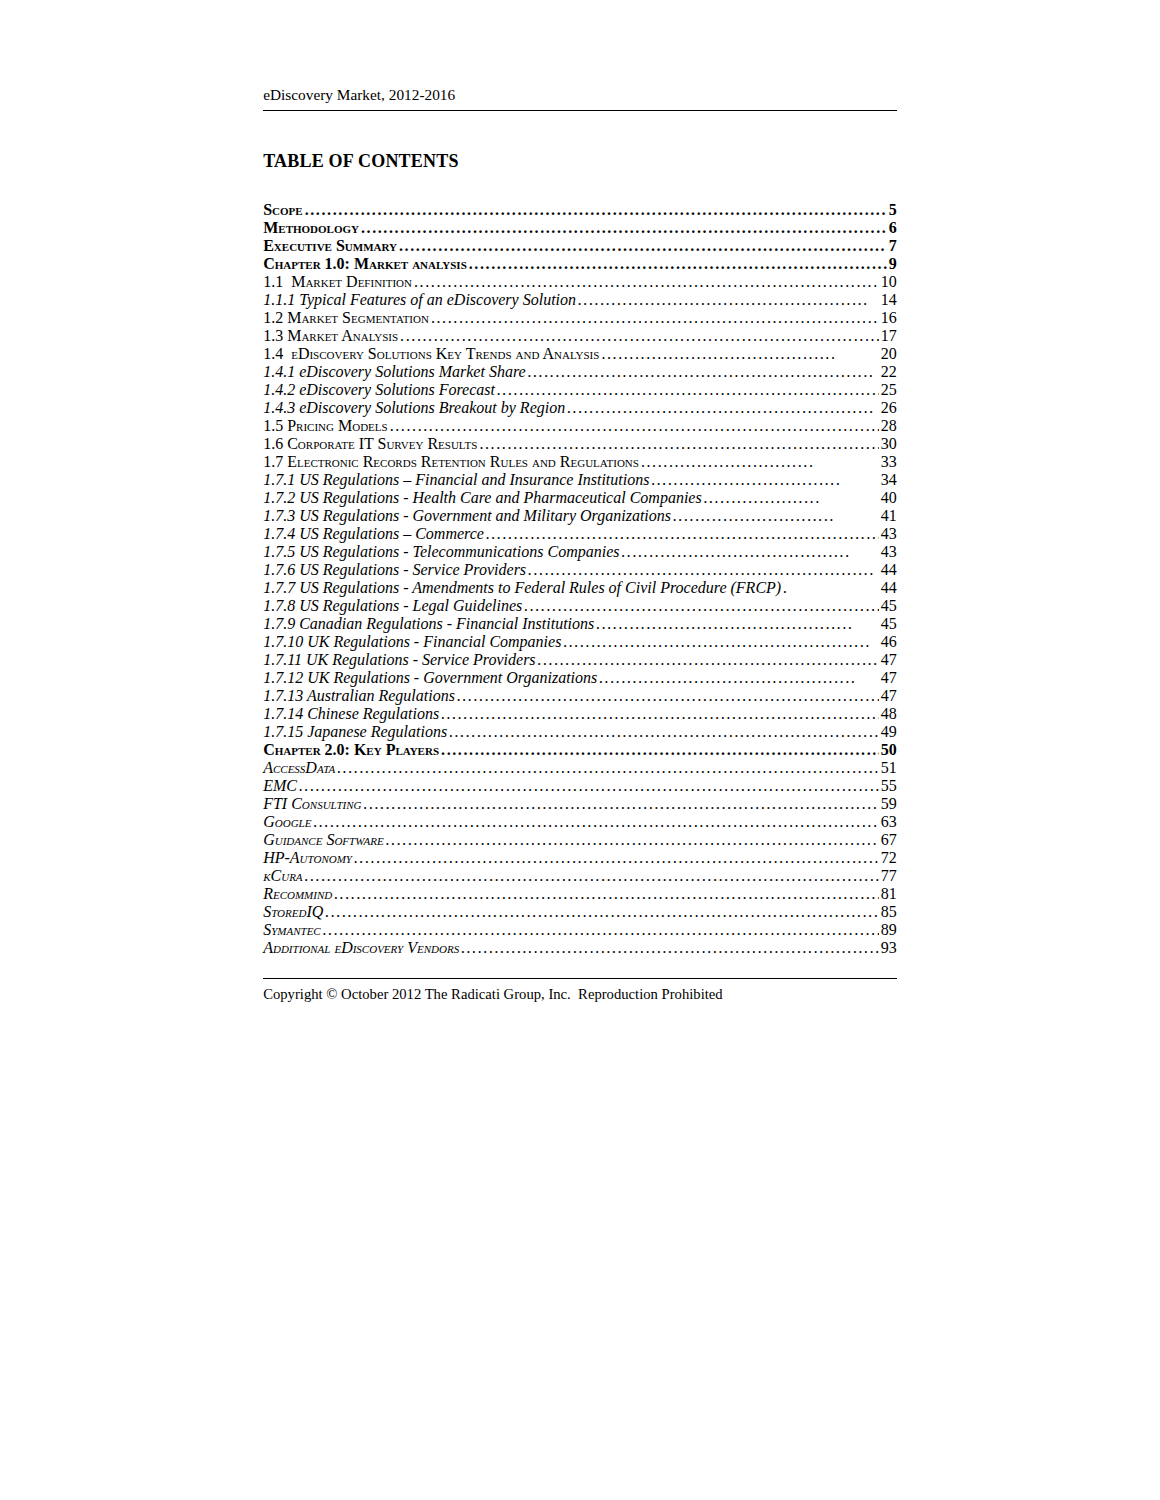eDiscovery Market, 2012-2016
TABLE OF CONTENTS
Scope .................................................................................................................. 5
Methodology ............................................................................................................. 6
Executive Summary ................................................................................................... 7
Chapter 1.0: Market analysis ................................................................................. 9
1.1 Market Definition .............................................................................................. 10
1.1.1 Typical Features of an eDiscovery Solution .................................................... 14
1.2 Market Segmentation ......................................................................................... 16
1.3 Market Analysis .................................................................................................. 17
1.4 eDiscovery Solutions Key Trends and Analysis .......................................... 20
1.4.1 eDiscovery Solutions Market Share .............................................................. 22
1.4.2 eDiscovery Solutions Forecast ....................................................................... 25
1.4.3 eDiscovery Solutions Breakout by Region ....................................................... 26
1.5 Pricing Models .................................................................................................... 28
1.6 Corporate IT Survey Results .......................................................................... 30
1.7 Electronic Records Retention Rules and Regulations ............................... 33
1.7.1 US Regulations – Financial and Insurance Institutions .................................. 34
1.7.2 US Regulations - Health Care and Pharmaceutical Companies ..................... 40
1.7.3 US Regulations - Government and Military Organizations ............................. 41
1.7.4 US Regulations – Commerce .......................................................................... 43
1.7.5 US Regulations - Telecommunications Companies ......................................... 43
1.7.6 US Regulations - Service Providers .............................................................. 44
1.7.7 US Regulations - Amendments to Federal Rules of Civil Procedure (FRCP) . 44
1.7.8 US Regulations - Legal Guidelines ................................................................ 45
1.7.9 Canadian Regulations - Financial Institutions .............................................. 45
1.7.10 UK Regulations - Financial Companies ....................................................... 46
1.7.11 UK Regulations - Service Providers ............................................................. 47
1.7.12 UK Regulations - Government Organizations .............................................. 47
1.7.13 Australian Regulations ..................................................................................... 47
1.7.14 Chinese Regulations ......................................................................................... 48
1.7.15 Japanese Regulations ....................................................................................... 49
Chapter 2.0: Key Players ....................................................................................... 50
AccessData .............................................................................................................. 51
EMC .......................................................................................................................... 55
FTI Consulting ....................................................................................................... 59
Google ..................................................................................................................... 63
Guidance Software ................................................................................................. 67
HP-Autonomy ......................................................................................................... 72
kCura ....................................................................................................................... 77
Recommind .............................................................................................................. 81
StoredIQ ................................................................................................................. 85
Symantec ................................................................................................................ 89
Additional eDiscovery Vendors ............................................................................ 93
Copyright © October 2012 The Radicati Group, Inc. Reproduction Prohibited